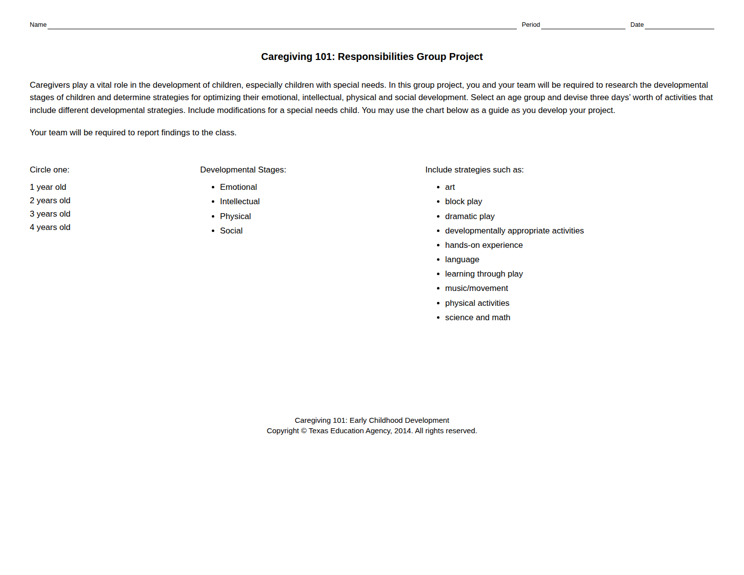Name
Period
Date
Caregiving 101: Responsibilities Group Project
Caregivers play a vital role in the development of children, especially children with special needs. In this group project, you and your team will be required to research the developmental stages of children and determine strategies for optimizing their emotional, intellectual, physical and social development. Select an age group and devise three days’ worth of activities that include different developmental strategies. Include modifications for a special needs child. You may use the chart below as a guide as you develop your project.
Your team will be required to report findings to the class.
Circle one:
1 year old
2 years old
3 years old
4 years old
Developmental Stages:
Emotional
Intellectual
Physical
Social
Include strategies such as:
art
block play
dramatic play
developmentally appropriate activities
hands-on experience
language
learning through play
music/movement
physical activities
science and math
Caregiving 101: Early Childhood Development
Copyright © Texas Education Agency, 2014. All rights reserved.